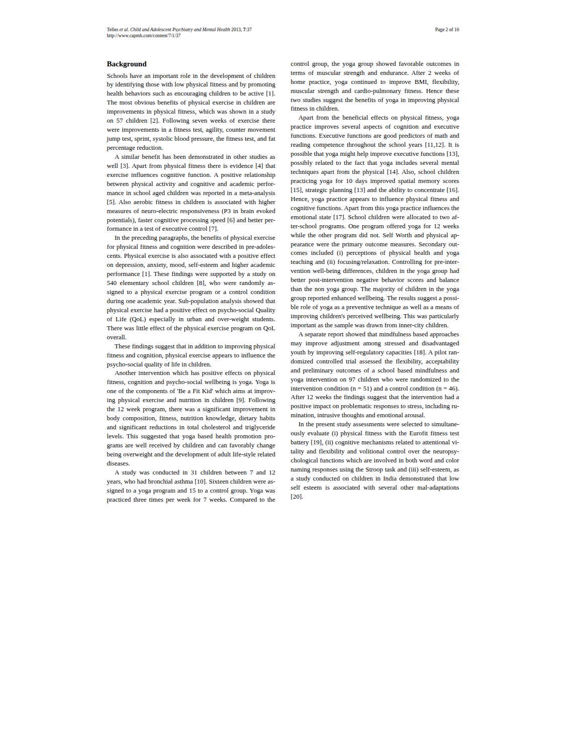Telles et al. Child and Adolescent Psychiatry and Mental Health 2013, 7:37 http://www.capmh.com/content/7/1/37
Page 2 of 16
Background
Schools have an important role in the development of children by identifying those with low physical fitness and by promoting health behaviors such as encouraging children to be active [1]. The most obvious benefits of physical exercise in children are improvements in physical fitness, which was shown in a study on 57 children [2]. Following seven weeks of exercise there were improvements in a fitness test, agility, counter movement jump test, sprint, systolic blood pressure, the fitness test, and fat percentage reduction.
A similar benefit has been demonstrated in other studies as well [3]. Apart from physical fitness there is evidence [4] that exercise influences cognitive function. A positive relationship between physical activity and cognitive and academic performance in school aged children was reported in a meta-analysis [5]. Also aerobic fitness in children is associated with higher measures of neuro-electric responsiveness (P3 in brain evoked potentials), faster cognitive processing speed [6] and better performance in a test of executive control [7].
In the preceding paragraphs, the benefits of physical exercise for physical fitness and cognition were described in pre-adolescents. Physical exercise is also associated with a positive effect on depression, anxiety, mood, self-esteem and higher academic performance [1]. These findings were supported by a study on 540 elementary school children [8], who were randomly assigned to a physical exercise program or a control condition during one academic year. Sub-population analysis showed that physical exercise had a positive effect on psycho-social Quality of Life (QoL) especially in urban and over-weight students. There was little effect of the physical exercise program on QoL overall.
These findings suggest that in addition to improving physical fitness and cognition, physical exercise appears to influence the psycho-social quality of life in children.
Another intervention which has positive effects on physical fitness, cognition and psycho-social wellbeing is yoga. Yoga is one of the components of 'Be a Fit Kid' which aims at improving physical exercise and nutrition in children [9]. Following the 12 week program, there was a significant improvement in body composition, fitness, nutrition knowledge, dietary habits and significant reductions in total cholesterol and triglyceride levels. This suggested that yoga based health promotion programs are well received by children and can favorably change being overweight and the development of adult life-style related diseases.
A study was conducted in 31 children between 7 and 12 years, who had bronchial asthma [10]. Sixteen children were assigned to a yoga program and 15 to a control group. Yoga was practiced three times per week for 7 weeks. Compared to the control group, the yoga group showed favorable outcomes in terms of muscular strength and endurance. After 2 weeks of home practice, yoga continued to improve BMI, flexibility, muscular strength and cardio-pulmonary fitness. Hence these two studies suggest the benefits of yoga in improving physical fitness in children.
Apart from the beneficial effects on physical fitness, yoga practice improves several aspects of cognition and executive functions. Executive functions are good predictors of math and reading competence throughout the school years [11,12]. It is possible that yoga might help improve executive functions [13], possibly related to the fact that yoga includes several mental techniques apart from the physical [14]. Also, school children practicing yoga for 10 days improved spatial memory scores [15], strategic planning [13] and the ability to concentrate [16]. Hence, yoga practice appears to influence physical fitness and cognitive functions. Apart from this yoga practice influences the emotional state [17]. School children were allocated to two after-school programs. One program offered yoga for 12 weeks while the other program did not. Self Worth and physical appearance were the primary outcome measures. Secondary outcomes included (i) perceptions of physical health and yoga teaching and (ii) focusing/relaxation. Controlling for pre-intervention well-being differences, children in the yoga group had better post-intervention negative behavior scores and balance than the non yoga group. The majority of children in the yoga group reported enhanced wellbeing. The results suggest a possible role of yoga as a preventive technique as well as a means of improving children's perceived wellbeing. This was particularly important as the sample was drawn from inner-city children.
A separate report showed that mindfulness based approaches may improve adjustment among stressed and disadvantaged youth by improving self-regulatory capacities [18]. A pilot randomized controlled trial assessed the flexibility, acceptability and preliminary outcomes of a school based mindfulness and yoga intervention on 97 children who were randomized to the intervention condition (n = 51) and a control condition (n = 46). After 12 weeks the findings suggest that the intervention had a positive impact on problematic responses to stress, including rumination, intrusive thoughts and emotional arousal.
In the present study assessments were selected to simultaneously evaluate (i) physical fitness with the Eurofit fitness test battery [19], (ii) cognitive mechanisms related to attentional vitality and flexibility and volitional control over the neuropsychological functions which are involved in both word and color naming responses using the Stroop task and (iii) self-esteem, as a study conducted on children in India demonstrated that low self esteem is associated with several other mal-adaptations [20].